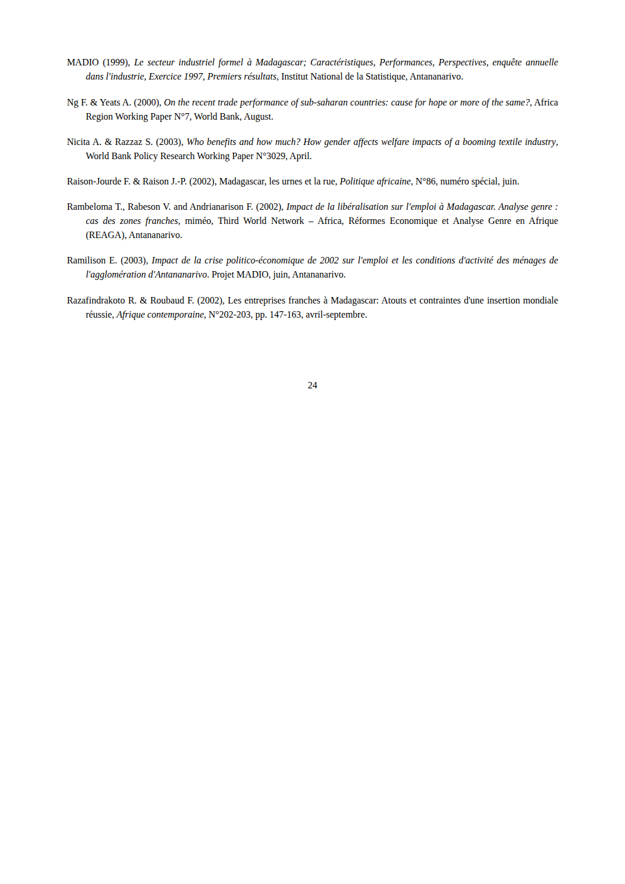MADIO (1999), Le secteur industriel formel à Madagascar; Caractéristiques, Performances, Perspectives, enquête annuelle dans l'industrie, Exercice 1997, Premiers résultats, Institut National de la Statistique, Antananarivo.
Ng F. & Yeats A. (2000), On the recent trade performance of sub-saharan countries: cause for hope or more of the same?, Africa Region Working Paper N°7, World Bank, August.
Nicita A. & Razzaz S. (2003), Who benefits and how much? How gender affects welfare impacts of a booming textile industry, World Bank Policy Research Working Paper N°3029, April.
Raison-Jourde F. & Raison J.-P. (2002), Madagascar, les urnes et la rue, Politique africaine, N°86, numéro spécial, juin.
Rambeloma T., Rabeson V. and Andrianarison F. (2002), Impact de la libéralisation sur l'emploi à Madagascar. Analyse genre : cas des zones franches, miméo, Third World Network – Africa, Réformes Economique et Analyse Genre en Afrique (REAGA), Antananarivo.
Ramilison E. (2003), Impact de la crise politico-économique de 2002 sur l'emploi et les conditions d'activité des ménages de l'agglomération d'Antananarivo. Projet MADIO, juin, Antananarivo.
Razafindrakoto R. & Roubaud F. (2002), Les entreprises franches à Madagascar: Atouts et contraintes d'une insertion mondiale réussie, Afrique contemporaine, N°202-203, pp. 147-163, avril-septembre.
24